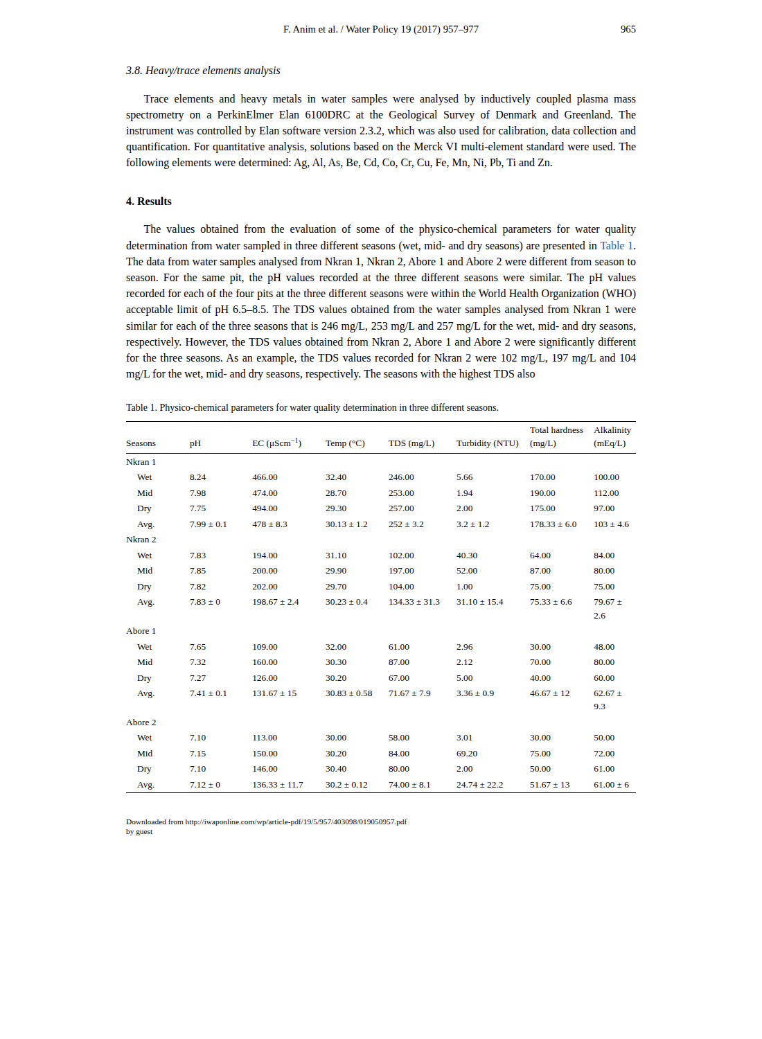F. Anim et al. / Water Policy 19 (2017) 957–977 965
3.8. Heavy/trace elements analysis
Trace elements and heavy metals in water samples were analysed by inductively coupled plasma mass spectrometry on a PerkinElmer Elan 6100DRC at the Geological Survey of Denmark and Greenland. The instrument was controlled by Elan software version 2.3.2, which was also used for calibration, data collection and quantification. For quantitative analysis, solutions based on the Merck VI multi-element standard were used. The following elements were determined: Ag, Al, As, Be, Cd, Co, Cr, Cu, Fe, Mn, Ni, Pb, Ti and Zn.
4. Results
The values obtained from the evaluation of some of the physico-chemical parameters for water quality determination from water sampled in three different seasons (wet, mid- and dry seasons) are presented in Table 1. The data from water samples analysed from Nkran 1, Nkran 2, Abore 1 and Abore 2 were different from season to season. For the same pit, the pH values recorded at the three different seasons were similar. The pH values recorded for each of the four pits at the three different seasons were within the World Health Organization (WHO) acceptable limit of pH 6.5–8.5. The TDS values obtained from the water samples analysed from Nkran 1 were similar for each of the three seasons that is 246 mg/L, 253 mg/L and 257 mg/L for the wet, mid- and dry seasons, respectively. However, the TDS values obtained from Nkran 2, Abore 1 and Abore 2 were significantly different for the three seasons. As an example, the TDS values recorded for Nkran 2 were 102 mg/L, 197 mg/L and 104 mg/L for the wet, mid- and dry seasons, respectively. The seasons with the highest TDS also
Table 1. Physico-chemical parameters for water quality determination in three different seasons.
| Seasons | pH | EC (μScm −1 ) | Temp (°C) | TDS (mg/L) | Turbidity (NTU) | Total hardness (mg/L) | Alkalinity (mEq/L) |
| --- | --- | --- | --- | --- | --- | --- | --- |
| Nkran 1 |
| Wet | 8.24 | 466.00 | 32.40 | 246.00 | 5.66 | 170.00 | 100.00 |
| Mid | 7.98 | 474.00 | 28.70 | 253.00 | 1.94 | 190.00 | 112.00 |
| Dry | 7.75 | 494.00 | 29.30 | 257.00 | 2.00 | 175.00 | 97.00 |
| Avg. | 7.99 ± 0.1 | 478 ± 8.3 | 30.13 ± 1.2 | 252 ± 3.2 | 3.2 ± 1.2 | 178.33 ± 6.0 | 103 ± 4.6 |
| Nkran 2 |
| Wet | 7.83 | 194.00 | 31.10 | 102.00 | 40.30 | 64.00 | 84.00 |
| Mid | 7.85 | 200.00 | 29.90 | 197.00 | 52.00 | 87.00 | 80.00 |
| Dry | 7.82 | 202.00 | 29.70 | 104.00 | 1.00 | 75.00 | 75.00 |
| Avg. | 7.83 ± 0 | 198.67 ± 2.4 | 30.23 ± 0.4 | 134.33 ± 31.3 | 31.10 ± 15.4 | 75.33 ± 6.6 | 79.67 ± 2.6 |
| Abore 1 |
| Wet | 7.65 | 109.00 | 32.00 | 61.00 | 2.96 | 30.00 | 48.00 |
| Mid | 7.32 | 160.00 | 30.30 | 87.00 | 2.12 | 70.00 | 80.00 |
| Dry | 7.27 | 126.00 | 30.20 | 67.00 | 5.00 | 40.00 | 60.00 |
| Avg. | 7.41 ± 0.1 | 131.67 ± 15 | 30.83 ± 0.58 | 71.67 ± 7.9 | 3.36 ± 0.9 | 46.67 ± 12 | 62.67 ± 9.3 |
| Abore 2 |
| Wet | 7.10 | 113.00 | 30.00 | 58.00 | 3.01 | 30.00 | 50.00 |
| Mid | 7.15 | 150.00 | 30.20 | 84.00 | 69.20 | 75.00 | 72.00 |
| Dry | 7.10 | 146.00 | 30.40 | 80.00 | 2.00 | 50.00 | 61.00 |
| Avg. | 7.12 ± 0 | 136.33 ± 11.7 | 30.2 ± 0.12 | 74.00 ± 8.1 | 24.74 ± 22.2 | 51.67 ± 13 | 61.00 ± 6 |
Downloaded from http://iwaponline.com/wp/article-pdf/19/5/957/403098/019050957.pdf
by guest